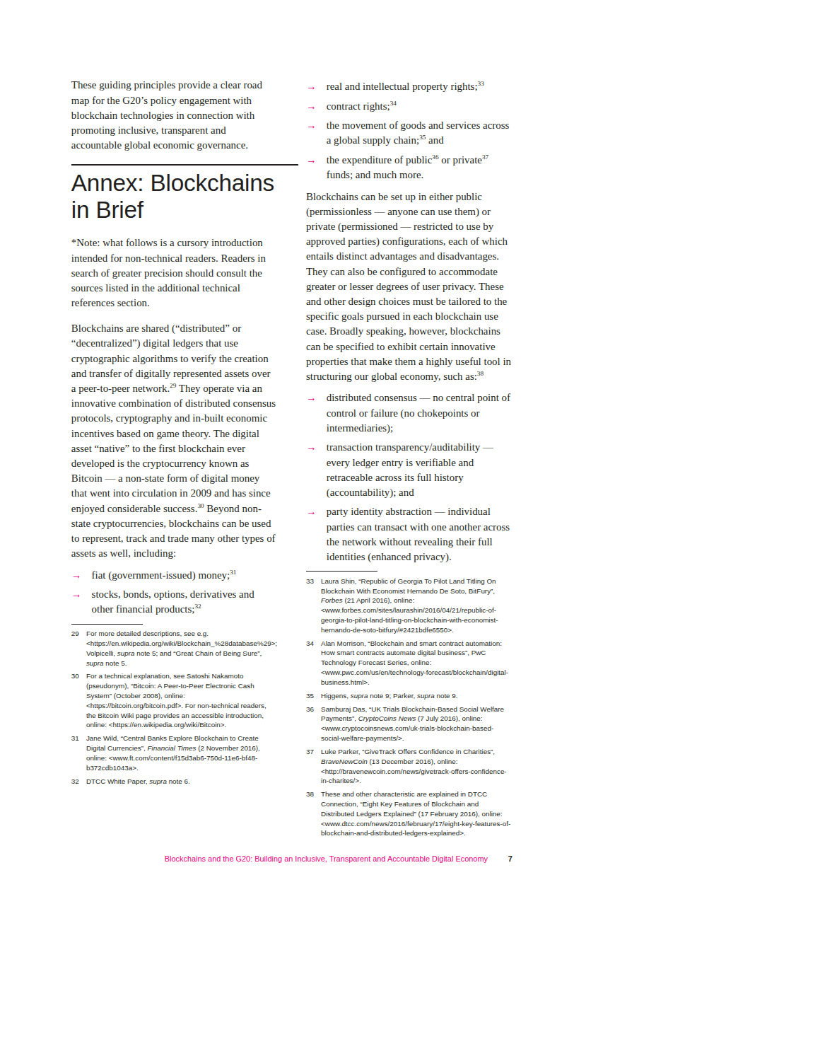These guiding principles provide a clear road map for the G20’s policy engagement with blockchain technologies in connection with promoting inclusive, transparent and accountable global economic governance.
Annex: Blockchains in Brief
*Note: what follows is a cursory introduction intended for non-technical readers. Readers in search of greater precision should consult the sources listed in the additional technical references section.
Blockchains are shared (“distributed” or “decentralized”) digital ledgers that use cryptographic algorithms to verify the creation and transfer of digitally represented assets over a peer-to-peer network.29 They operate via an innovative combination of distributed consensus protocols, cryptography and in-built economic incentives based on game theory. The digital asset “native” to the first blockchain ever developed is the cryptocurrency known as Bitcoin — a non-state form of digital money that went into circulation in 2009 and has since enjoyed considerable success.30 Beyond non-state cryptocurrencies, blockchains can be used to represent, track and trade many other types of assets as well, including:
fiat (government-issued) money;31
stocks, bonds, options, derivatives and other financial products;32
29 For more detailed descriptions, see e.g. <https://en.wikipedia.org/wiki/Blockchain_%28database%29>; Volpicelli, supra note 5; and “Great Chain of Being Sure”, supra note 5.
30 For a technical explanation, see Satoshi Nakamoto (pseudonym), “Bitcoin: A Peer-to-Peer Electronic Cash System” (October 2008), online: <https://bitcoin.org/bitcoin.pdf>. For non-technical readers, the Bitcoin Wiki page provides an accessible introduction, online: <https://en.wikipedia.org/wiki/Bitcoin>.
31 Jane Wild, “Central Banks Explore Blockchain to Create Digital Currencies”, Financial Times (2 November 2016), online: <www.ft.com/content/f15d3ab6-750d-11e6-bf48-b372cdb1043a>.
32 DTCC White Paper, supra note 6.
real and intellectual property rights;33
contract rights;34
the movement of goods and services across a global supply chain;35 and
the expenditure of public36 or private37 funds; and much more.
Blockchains can be set up in either public (permissionless — anyone can use them) or private (permissioned — restricted to use by approved parties) configurations, each of which entails distinct advantages and disadvantages. They can also be configured to accommodate greater or lesser degrees of user privacy. These and other design choices must be tailored to the specific goals pursued in each blockchain use case. Broadly speaking, however, blockchains can be specified to exhibit certain innovative properties that make them a highly useful tool in structuring our global economy, such as:38
distributed consensus — no central point of control or failure (no chokepoints or intermediaries);
transaction transparency/auditability — every ledger entry is verifiable and retraceable across its full history (accountability); and
party identity abstraction — individual parties can transact with one another across the network without revealing their full identities (enhanced privacy).
33 Laura Shin, “Republic of Georgia To Pilot Land Titling On Blockchain With Economist Hernando De Soto, BitFury”, Forbes (21 April 2016), online: <www.forbes.com/sites/laurashin/2016/04/21/republic-of-georgia-to-pilot-land-titling-on-blockchain-with-economist-hernando-de-soto-bitfury/#2421bdfe6550>.
34 Alan Morrison, “Blockchain and smart contract automation: How smart contracts automate digital business”, PwC Technology Forecast Series, online: <www.pwc.com/us/en/technology-forecast/blockchain/digital-business.html>.
35 Higgens, supra note 9; Parker, supra note 9.
36 Samburaj Das, “UK Trials Blockchain-Based Social Welfare Payments”, CryptoCoins News (7 July 2016), online: <www.cryptocoinsnews.com/uk-trials-blockchain-based-social-welfare-payments/>.
37 Luke Parker, “GiveTrack Offers Confidence in Charities”, BraveNewCoin (13 December 2016), online: <http://bravenewcoin.com/news/givetrack-offers-confidence-in-charites/>.
38 These and other characteristic are explained in DTCC Connection, “Eight Key Features of Blockchain and Distributed Ledgers Explained” (17 February 2016), online: <www.dtcc.com/news/2016/february/17/eight-key-features-of-blockchain-and-distributed-ledgers-explained>.
Blockchains and the G20: Building an Inclusive, Transparent and Accountable Digital Economy 7